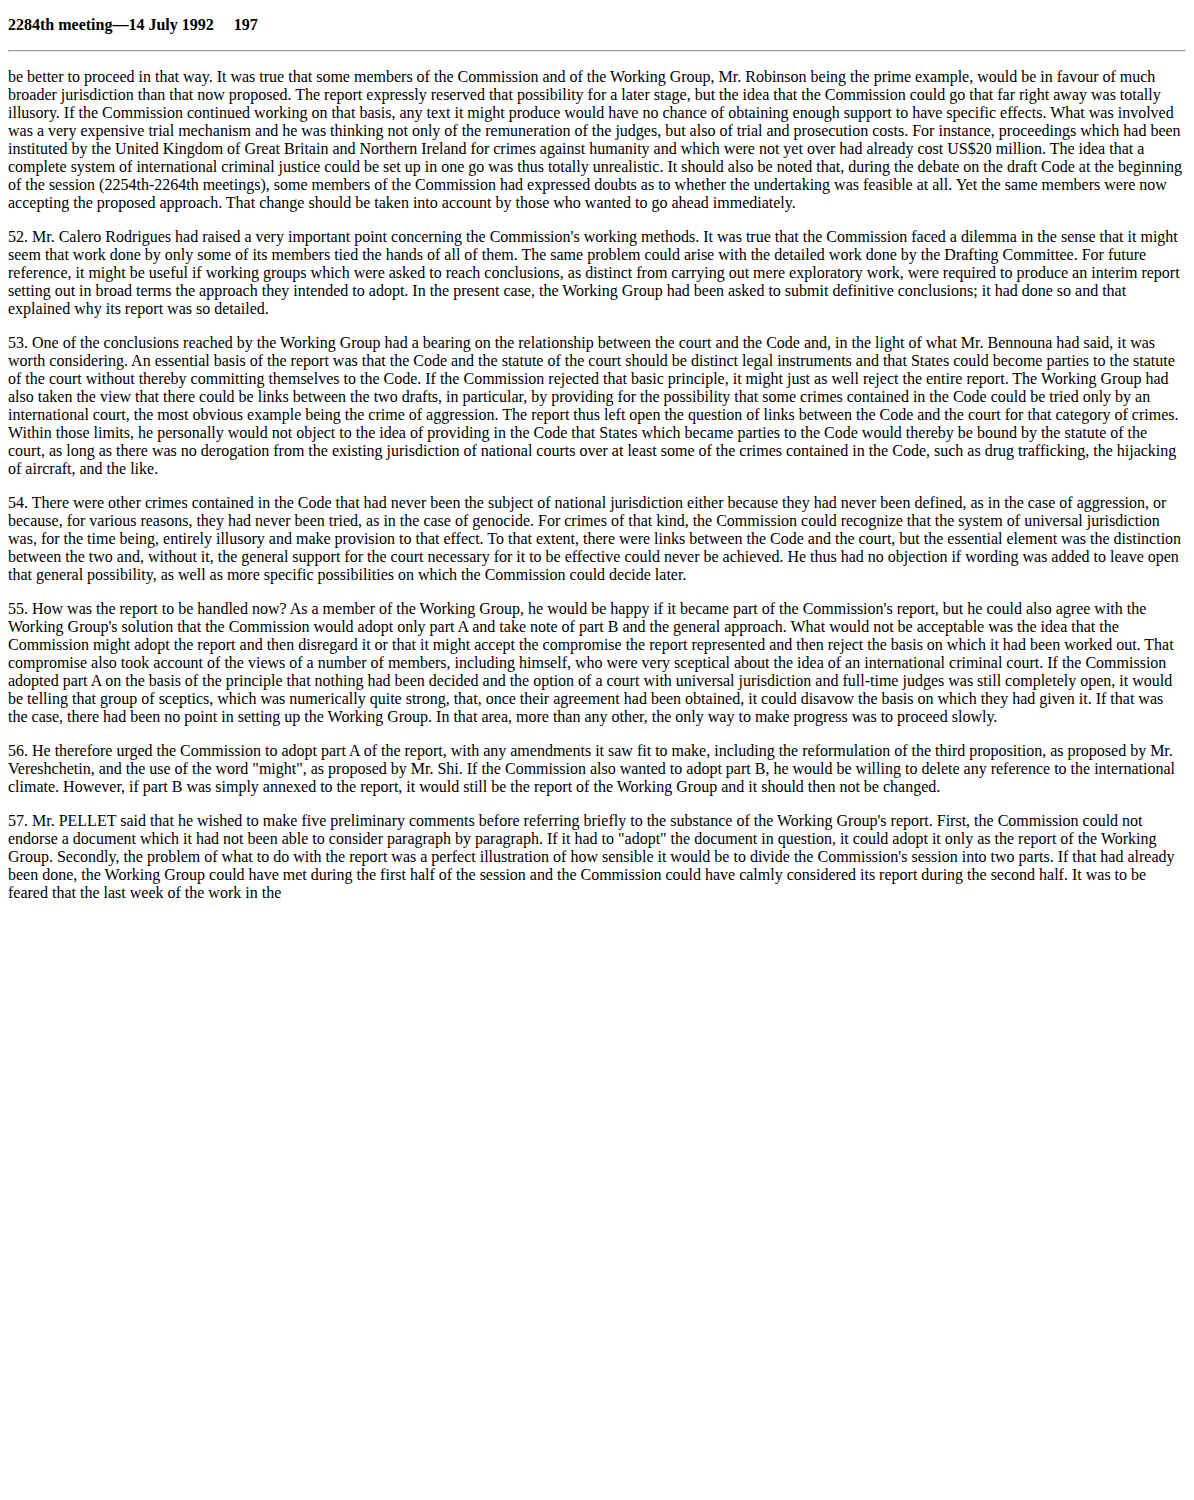2284th meeting—14 July 1992 197
be better to proceed in that way. It was true that some members of the Commission and of the Working Group, Mr. Robinson being the prime example, would be in favour of much broader jurisdiction than that now proposed. The report expressly reserved that possibility for a later stage, but the idea that the Commission could go that far right away was totally illusory. If the Commission continued working on that basis, any text it might produce would have no chance of obtaining enough support to have specific effects. What was involved was a very expensive trial mechanism and he was thinking not only of the remuneration of the judges, but also of trial and prosecution costs. For instance, proceedings which had been instituted by the United Kingdom of Great Britain and Northern Ireland for crimes against humanity and which were not yet over had already cost US$20 million. The idea that a complete system of international criminal justice could be set up in one go was thus totally unrealistic. It should also be noted that, during the debate on the draft Code at the beginning of the session (2254th-2264th meetings), some members of the Commission had expressed doubts as to whether the undertaking was feasible at all. Yet the same members were now accepting the proposed approach. That change should be taken into account by those who wanted to go ahead immediately.
52. Mr. Calero Rodrigues had raised a very important point concerning the Commission's working methods. It was true that the Commission faced a dilemma in the sense that it might seem that work done by only some of its members tied the hands of all of them. The same problem could arise with the detailed work done by the Drafting Committee. For future reference, it might be useful if working groups which were asked to reach conclusions, as distinct from carrying out mere exploratory work, were required to produce an interim report setting out in broad terms the approach they intended to adopt. In the present case, the Working Group had been asked to submit definitive conclusions; it had done so and that explained why its report was so detailed.
53. One of the conclusions reached by the Working Group had a bearing on the relationship between the court and the Code and, in the light of what Mr. Bennouna had said, it was worth considering. An essential basis of the report was that the Code and the statute of the court should be distinct legal instruments and that States could become parties to the statute of the court without thereby committing themselves to the Code. If the Commission rejected that basic principle, it might just as well reject the entire report. The Working Group had also taken the view that there could be links between the two drafts, in particular, by providing for the possibility that some crimes contained in the Code could be tried only by an international court, the most obvious example being the crime of aggression. The report thus left open the question of links between the Code and the court for that category of crimes. Within those limits, he personally would not object to the idea of providing in the Code that States which became parties to the Code would thereby be bound by the statute of the court, as long as there was no derogation from the existing jurisdiction of national courts over at least some of the crimes contained in the Code, such as drug trafficking, the hijacking of aircraft, and the like.
54. There were other crimes contained in the Code that had never been the subject of national jurisdiction either because they had never been defined, as in the case of aggression, or because, for various reasons, they had never been tried, as in the case of genocide. For crimes of that kind, the Commission could recognize that the system of universal jurisdiction was, for the time being, entirely illusory and make provision to that effect. To that extent, there were links between the Code and the court, but the essential element was the distinction between the two and, without it, the general support for the court necessary for it to be effective could never be achieved. He thus had no objection if wording was added to leave open that general possibility, as well as more specific possibilities on which the Commission could decide later.
55. How was the report to be handled now? As a member of the Working Group, he would be happy if it became part of the Commission's report, but he could also agree with the Working Group's solution that the Commission would adopt only part A and take note of part B and the general approach. What would not be acceptable was the idea that the Commission might adopt the report and then disregard it or that it might accept the compromise the report represented and then reject the basis on which it had been worked out. That compromise also took account of the views of a number of members, including himself, who were very sceptical about the idea of an international criminal court. If the Commission adopted part A on the basis of the principle that nothing had been decided and the option of a court with universal jurisdiction and full-time judges was still completely open, it would be telling that group of sceptics, which was numerically quite strong, that, once their agreement had been obtained, it could disavow the basis on which they had given it. If that was the case, there had been no point in setting up the Working Group. In that area, more than any other, the only way to make progress was to proceed slowly.
56. He therefore urged the Commission to adopt part A of the report, with any amendments it saw fit to make, including the reformulation of the third proposition, as proposed by Mr. Vereshchetin, and the use of the word "might", as proposed by Mr. Shi. If the Commission also wanted to adopt part B, he would be willing to delete any reference to the international climate. However, if part B was simply annexed to the report, it would still be the report of the Working Group and it should then not be changed.
57. Mr. PELLET said that he wished to make five preliminary comments before referring briefly to the substance of the Working Group's report. First, the Commission could not endorse a document which it had not been able to consider paragraph by paragraph. If it had to "adopt" the document in question, it could adopt it only as the report of the Working Group. Secondly, the problem of what to do with the report was a perfect illustration of how sensible it would be to divide the Commission's session into two parts. If that had already been done, the Working Group could have met during the first half of the session and the Commission could have calmly considered its report during the second half. It was to be feared that the last week of the work in the